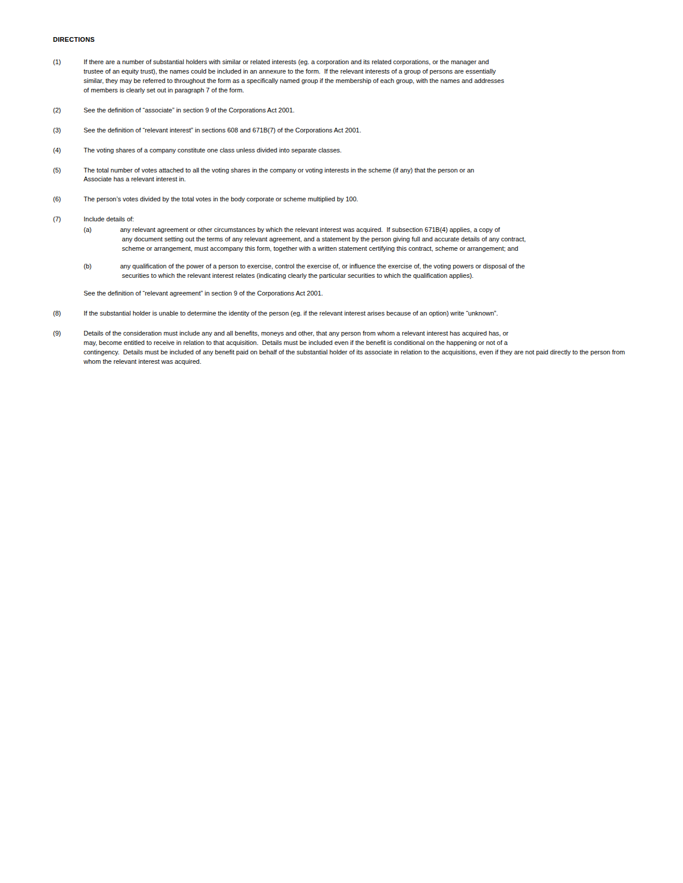DIRECTIONS
(1)
If there are a number of substantial holders with similar or related interests (eg. a corporation and its related corporations, or the manager and
trustee of an equity trust), the names could be included in an annexure to the form. If the relevant interests of a group of persons are essentially
similar, they may be referred to throughout the form as a specifically named group if the membership of each group, with the names and addresses
of members is clearly set out in paragraph 7 of the form.
(2)
See the definition of “associate” in section 9 of the Corporations Act 2001.
(3)
See the definition of “relevant interest” in sections 608 and 671B(7) of the Corporations Act 2001.
(4)
The voting shares of a company constitute one class unless divided into separate classes.
(5)
The total number of votes attached to all the voting shares in the company or voting interests in the scheme (if any) that the person or an
Associate has a relevant interest in.
(6)
The person’s votes divided by the total votes in the body corporate or scheme multiplied by 100.
(7)
Include details of:
(a)
any relevant agreement or other circumstances by which the relevant interest was acquired. If subsection 671B(4) applies, a copy of
any document setting out the terms of any relevant agreement, and a statement by the person giving full and accurate details of any contract,
scheme or arrangement, must accompany this form, together with a written statement certifying this contract, scheme or arrangement; and
(b)
any qualification of the power of a person to exercise, control the exercise of, or influence the exercise of, the voting powers or disposal of the
securities to which the relevant interest relates (indicating clearly the particular securities to which the qualification applies).
See the definition of “relevant agreement” in section 9 of the Corporations Act 2001.
(8)
If the substantial holder is unable to determine the identity of the person (eg. if the relevant interest arises because of an option) write “unknown”.
(9)
Details of the consideration must include any and all benefits, moneys and other, that any person from whom a relevant interest has acquired has, or
may, become entitled to receive in relation to that acquisition. Details must be included even if the benefit is conditional on the happening or not of a
contingency. Details must be included of any benefit paid on behalf of the substantial holder of its associate in relation to the acquisitions, even if they are not paid directly to the person from whom the relevant interest was acquired.